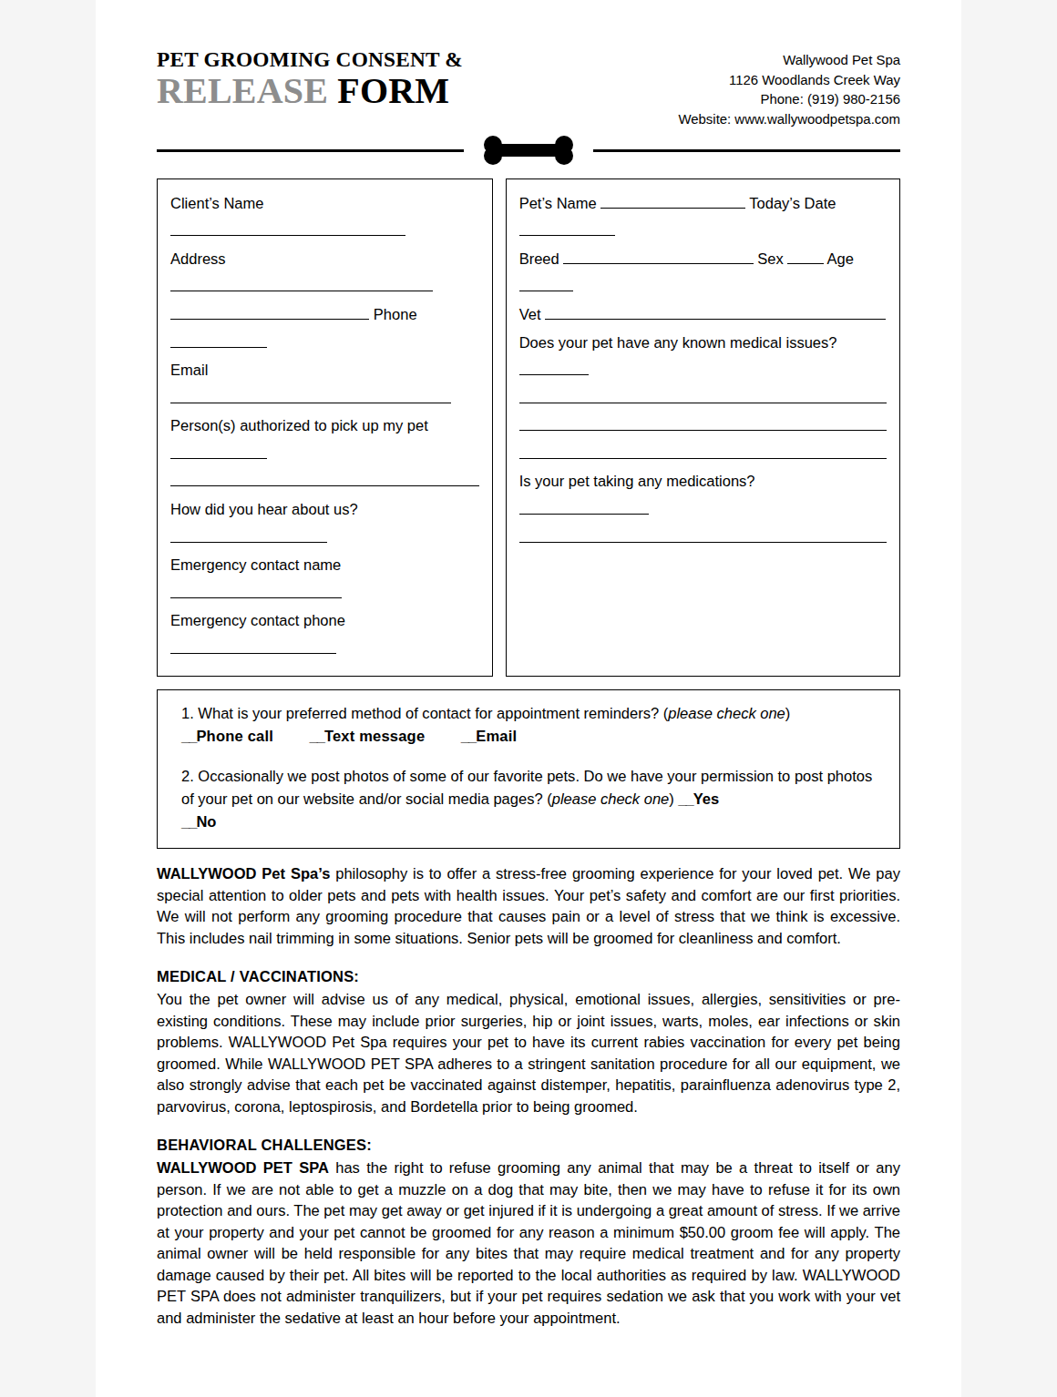PET GROOMING CONSENT &
RELEASE FORM
Wallywood Pet Spa
1126 Woodlands Creek Way
Phone: (919) 980-2156
Website: www.wallywoodpetspa.com
Client’s Name Address Phone Email Person(s) authorized to pick up my pet How did you hear about us? Emergency contact name Emergency contact phone
Pet’s Name Today’s Date Breed Sex Age Vet Does your pet have any known medical issues? Is your pet taking any medications?
1. What is your preferred method of contact for appointment reminders? (please check one)
__Phone call __Text message __Email
2. Occasionally we post photos of some of our favorite pets. Do we have your permission to post photos of your pet on our website and/or social media pages? (please check one) __Yes __No
WALLYWOOD Pet Spa’s philosophy is to offer a stress-free grooming experience for your loved pet. We pay special attention to older pets and pets with health issues. Your pet’s safety and comfort are our first priorities. We will not perform any grooming procedure that causes pain or a level of stress that we think is excessive. This includes nail trimming in some situations. Senior pets will be groomed for cleanliness and comfort.
MEDICAL / VACCINATIONS:
You the pet owner will advise us of any medical, physical, emotional issues, allergies, sensitivities or pre-existing conditions. These may include prior surgeries, hip or joint issues, warts, moles, ear infections or skin problems. WALLYWOOD Pet Spa requires your pet to have its current rabies vaccination for every pet being groomed. While WALLYWOOD PET SPA adheres to a stringent sanitation procedure for all our equipment, we also strongly advise that each pet be vaccinated against distemper, hepatitis, parainfluenza adenovirus type 2, parvovirus, corona, leptospirosis, and Bordetella prior to being groomed.
BEHAVIORAL CHALLENGES:
WALLYWOOD PET SPA has the right to refuse grooming any animal that may be a threat to itself or any person. If we are not able to get a muzzle on a dog that may bite, then we may have to refuse it for its own protection and ours. The pet may get away or get injured if it is undergoing a great amount of stress. If we arrive at your property and your pet cannot be groomed for any reason a minimum $50.00 groom fee will apply. The animal owner will be held responsible for any bites that may require medical treatment and for any property damage caused by their pet. All bites will be reported to the local authorities as required by law. WALLYWOOD PET SPA does not administer tranquilizers, but if your pet requires sedation we ask that you work with your vet and administer the sedative at least an hour before your appointment.